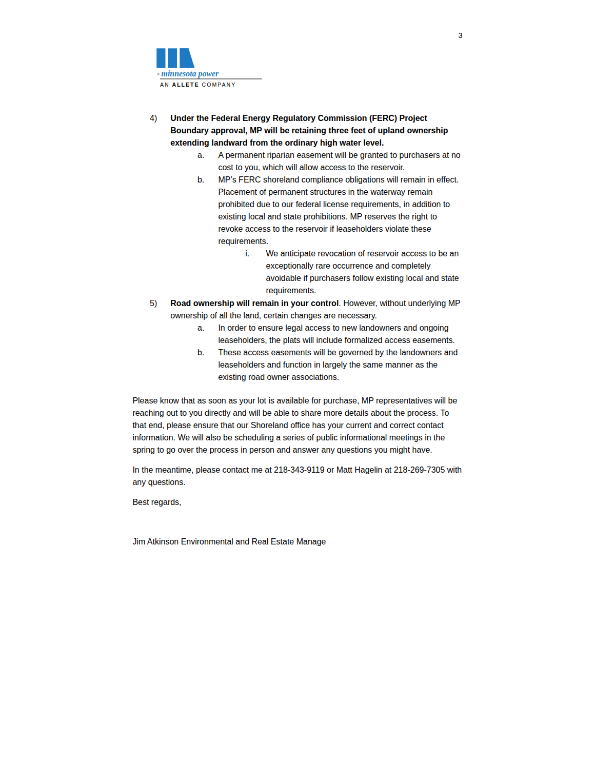3
® minnesota power AN ALLETE COMPANY
4) Under the Federal Energy Regulatory Commission (FERC) Project Boundary approval, MP will be retaining three feet of upland ownership extending landward from the ordinary high water level.
a. A permanent riparian easement will be granted to purchasers at no cost to you, which will allow access to the reservoir.
b. MP’s FERC shoreland compliance obligations will remain in effect. Placement of permanent structures in the waterway remain prohibited due to our federal license requirements, in addition to existing local and state prohibitions. MP reserves the right to revoke access to the reservoir if leaseholders violate these requirements.
i. We anticipate revocation of reservoir access to be an exceptionally rare occurrence and completely avoidable if purchasers follow existing local and state requirements.
5) Road ownership will remain in your control. However, without underlying MP ownership of all the land, certain changes are necessary.
a. In order to ensure legal access to new landowners and ongoing leaseholders, the plats will include formalized access easements.
b. These access easements will be governed by the landowners and leaseholders and function in largely the same manner as the existing road owner associations.
Please know that as soon as your lot is available for purchase, MP representatives will be reaching out to you directly and will be able to share more details about the process. To that end, please ensure that our Shoreland office has your current and correct contact information. We will also be scheduling a series of public informational meetings in the spring to go over the process in person and answer any questions you might have.
In the meantime, please contact me at 218-343-9119 or Matt Hagelin at 218-269-7305 with any questions.
Best regards,
Jim Atkinson Environmental and Real Estate Manage